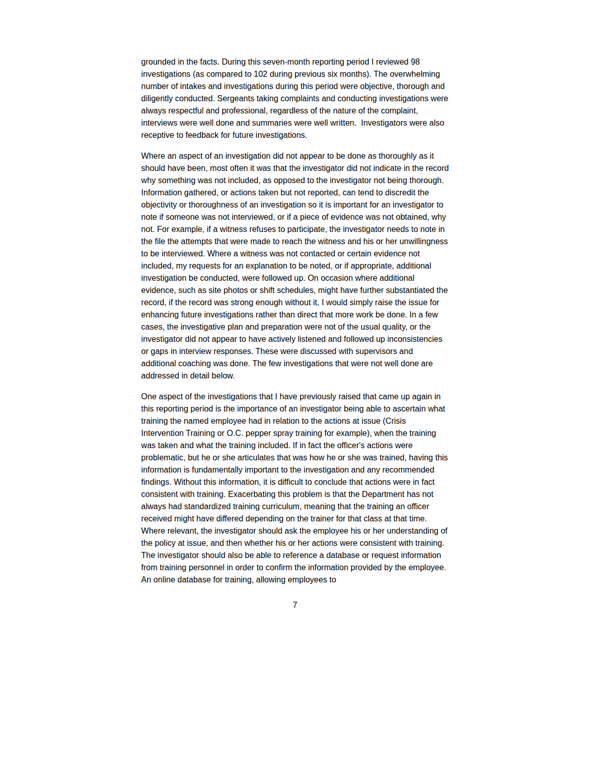grounded in the facts. During this seven-month reporting period I reviewed 98 investigations (as compared to 102 during previous six months). The overwhelming number of intakes and investigations during this period were objective, thorough and diligently conducted. Sergeants taking complaints and conducting investigations were always respectful and professional, regardless of the nature of the complaint, interviews were well done and summaries were well written. Investigators were also receptive to feedback for future investigations.
Where an aspect of an investigation did not appear to be done as thoroughly as it should have been, most often it was that the investigator did not indicate in the record why something was not included, as opposed to the investigator not being thorough. Information gathered, or actions taken but not reported, can tend to discredit the objectivity or thoroughness of an investigation so it is important for an investigator to note if someone was not interviewed, or if a piece of evidence was not obtained, why not. For example, if a witness refuses to participate, the investigator needs to note in the file the attempts that were made to reach the witness and his or her unwillingness to be interviewed. Where a witness was not contacted or certain evidence not included, my requests for an explanation to be noted, or if appropriate, additional investigation be conducted, were followed up. On occasion where additional evidence, such as site photos or shift schedules, might have further substantiated the record, if the record was strong enough without it, I would simply raise the issue for enhancing future investigations rather than direct that more work be done. In a few cases, the investigative plan and preparation were not of the usual quality, or the investigator did not appear to have actively listened and followed up inconsistencies or gaps in interview responses. These were discussed with supervisors and additional coaching was done. The few investigations that were not well done are addressed in detail below.
One aspect of the investigations that I have previously raised that came up again in this reporting period is the importance of an investigator being able to ascertain what training the named employee had in relation to the actions at issue (Crisis Intervention Training or O.C. pepper spray training for example), when the training was taken and what the training included. If in fact the officer's actions were problematic, but he or she articulates that was how he or she was trained, having this information is fundamentally important to the investigation and any recommended findings. Without this information, it is difficult to conclude that actions were in fact consistent with training. Exacerbating this problem is that the Department has not always had standardized training curriculum, meaning that the training an officer received might have differed depending on the trainer for that class at that time. Where relevant, the investigator should ask the employee his or her understanding of the policy at issue, and then whether his or her actions were consistent with training. The investigator should also be able to reference a database or request information from training personnel in order to confirm the information provided by the employee. An online database for training, allowing employees to
7